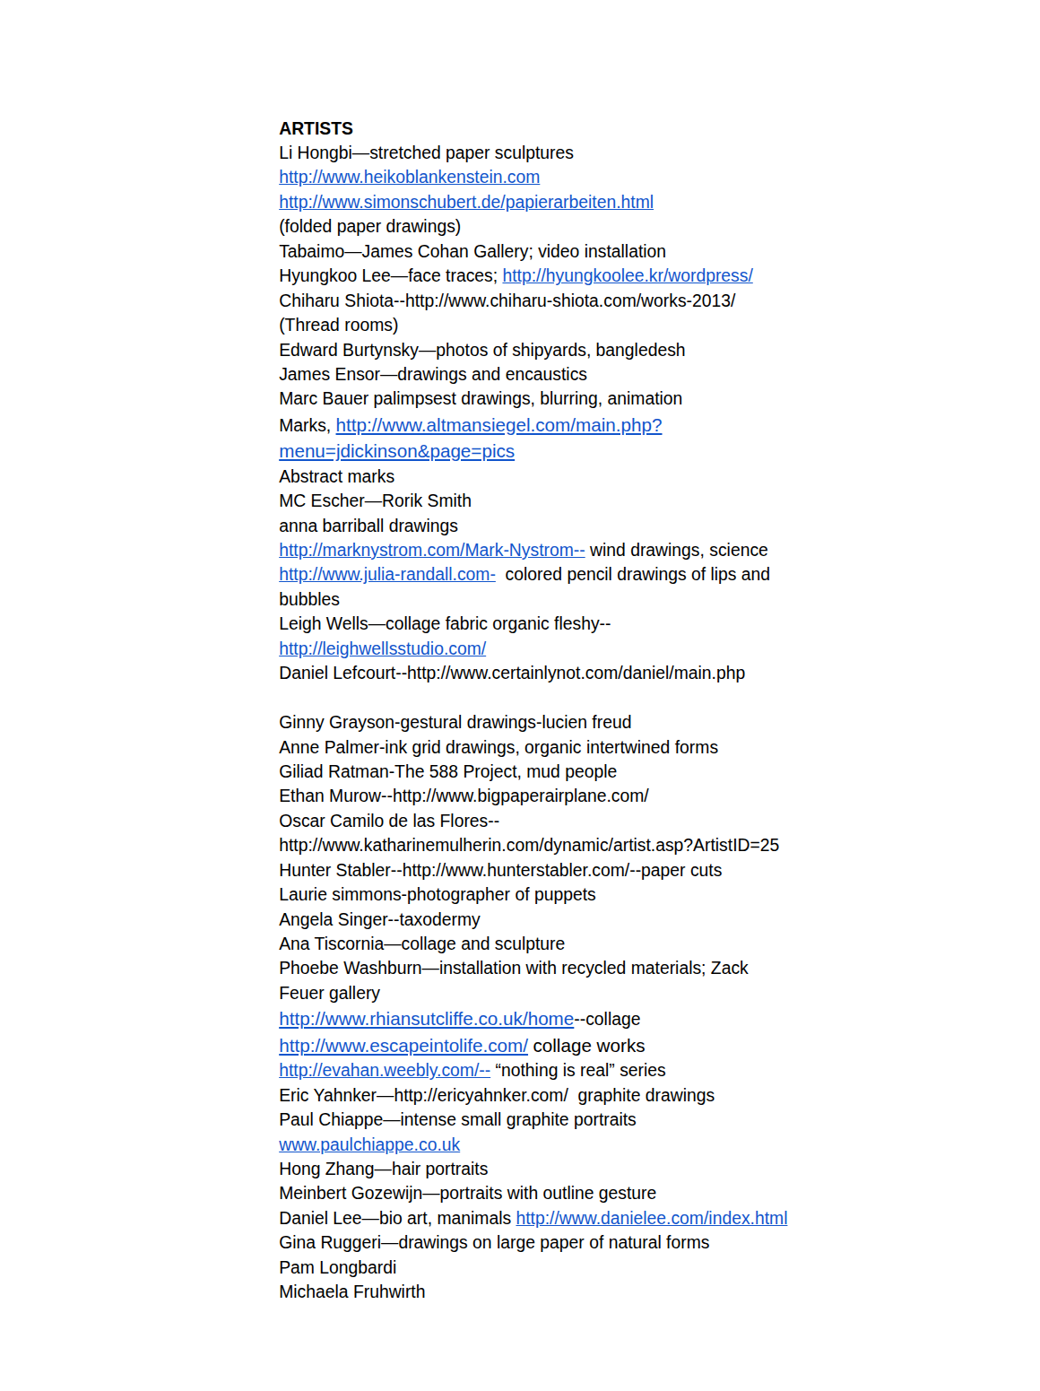ARTISTS
Li Hongbi—stretched paper sculptures
http://www.heikoblankenstein.com
http://www.simonschubert.de/papierarbeiten.html
(folded paper drawings)
Tabaimo—James Cohan Gallery; video installation
Hyungkoo Lee—face traces; http://hyungkoolee.kr/wordpress/
Chiharu Shiota--http://www.chiharu-shiota.com/works-2013/
(Thread rooms)
Edward Burtynsky—photos of shipyards, bangledesh
James Ensor—drawings and encaustics
Marc Bauer palimpsest drawings, blurring, animation
Marks, http://www.altmansiegel.com/main.php?menu=jdickinson&page=pics
Abstract marks
MC Escher—Rorik Smith
anna barriball drawings
http://marknystrom.com/Mark-Nystrom-- wind drawings, science
http://www.julia-randall.com- colored pencil drawings of lips and bubbles
Leigh Wells—collage fabric organic fleshy-- http://leighwellsstudio.com/
Daniel Lefcourt--http://www.certainlynot.com/daniel/main.php
Ginny Grayson-gestural drawings-lucien freud
Anne Palmer-ink grid drawings, organic intertwined forms
Giliad Ratman-The 588 Project, mud people
Ethan Murow--http://www.bigpaperairplane.com/
Oscar Camilo de las Flores--
http://www.katharinemulherin.com/dynamic/artist.asp?ArtistID=25
Hunter Stabler--http://www.hunterstabler.com/--paper cuts
Laurie simmons-photographer of puppets
Angela Singer--taxodermy
Ana Tiscornia—collage and sculpture
Phoebe Washburn—installation with recycled materials; Zack Feuer gallery
http://www.rhiansutcliffe.co.uk/home--collage
http://www.escapeintolife.com/ collage works
http://evahan.weebly.com/-- “nothing is real” series
Eric Yahnker—http://ericyahnker.com/ graphite drawings
Paul Chiappe—intense small graphite portraits www.paulchiappe.co.uk
Hong Zhang—hair portraits
Meinbert Gozewijn—portraits with outline gesture
Daniel Lee—bio art, manimals http://www.danielee.com/index.html
Gina Ruggeri—drawings on large paper of natural forms
Pam Longbardi
Michaela Fruhwirth